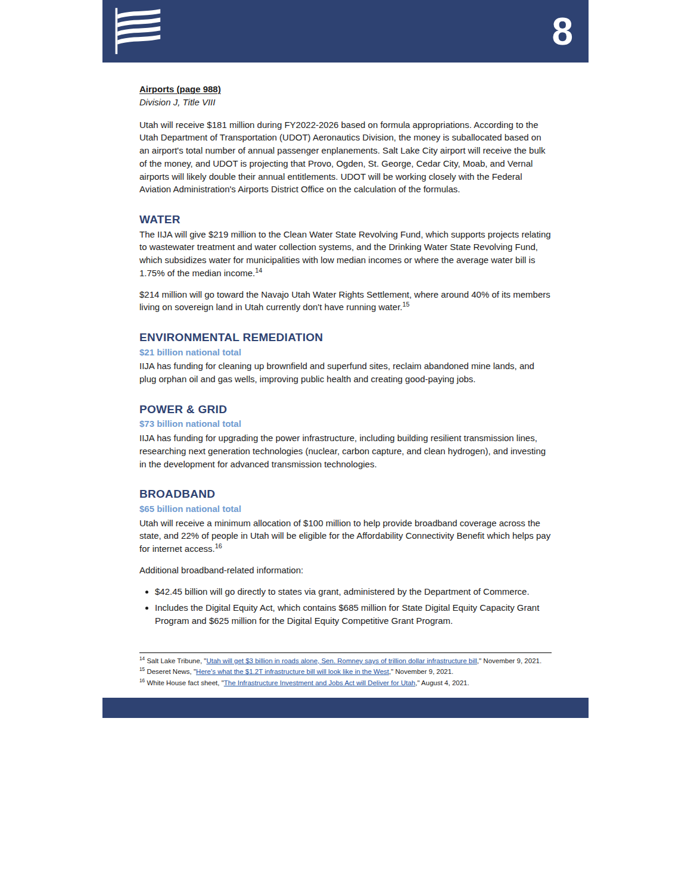8
Airports (page 988)
Division J, Title VIII
Utah will receive $181 million during FY2022-2026 based on formula appropriations. According to the Utah Department of Transportation (UDOT) Aeronautics Division, the money is suballocated based on an airport's total number of annual passenger enplanements. Salt Lake City airport will receive the bulk of the money, and UDOT is projecting that Provo, Ogden, St. George, Cedar City, Moab, and Vernal airports will likely double their annual entitlements. UDOT will be working closely with the Federal Aviation Administration's Airports District Office on the calculation of the formulas.
WATER
The IIJA will give $219 million to the Clean Water State Revolving Fund, which supports projects relating to wastewater treatment and water collection systems, and the Drinking Water State Revolving Fund, which subsidizes water for municipalities with low median incomes or where the average water bill is 1.75% of the median income.14
$214 million will go toward the Navajo Utah Water Rights Settlement, where around 40% of its members living on sovereign land in Utah currently don't have running water.15
ENVIRONMENTAL REMEDIATION
$21 billion national total
IIJA has funding for cleaning up brownfield and superfund sites, reclaim abandoned mine lands, and plug orphan oil and gas wells, improving public health and creating good-paying jobs.
POWER & GRID
$73 billion national total
IIJA has funding for upgrading the power infrastructure, including building resilient transmission lines, researching next generation technologies (nuclear, carbon capture, and clean hydrogen), and investing in the development for advanced transmission technologies.
BROADBAND
$65 billion national total
Utah will receive a minimum allocation of $100 million to help provide broadband coverage across the state, and 22% of people in Utah will be eligible for the Affordability Connectivity Benefit which helps pay for internet access.16
Additional broadband-related information:
$42.45 billion will go directly to states via grant, administered by the Department of Commerce.
Includes the Digital Equity Act, which contains $685 million for State Digital Equity Capacity Grant Program and $625 million for the Digital Equity Competitive Grant Program.
14 Salt Lake Tribune, "Utah will get $3 billion in roads alone, Sen. Romney says of trillion dollar infrastructure bill," November 9, 2021.
15 Deseret News, "Here's what the $1.2T infrastructure bill will look like in the West," November 9, 2021.
16 White House fact sheet, "The Infrastructure Investment and Jobs Act will Deliver for Utah," August 4, 2021.